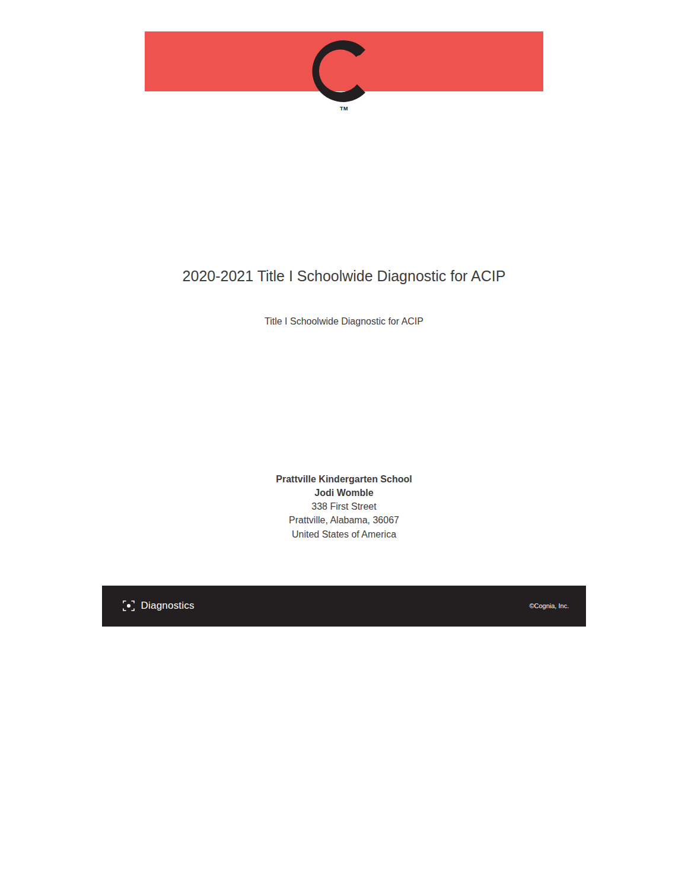TM
2020-2021 Title I Schoolwide Diagnostic for ACIP
Title I Schoolwide Diagnostic for ACIP
Prattville Kindergarten School
Jodi Womble
338 First Street
Prattville, Alabama, 36067
United States of America
Diagnostics
©Cognia, Inc.